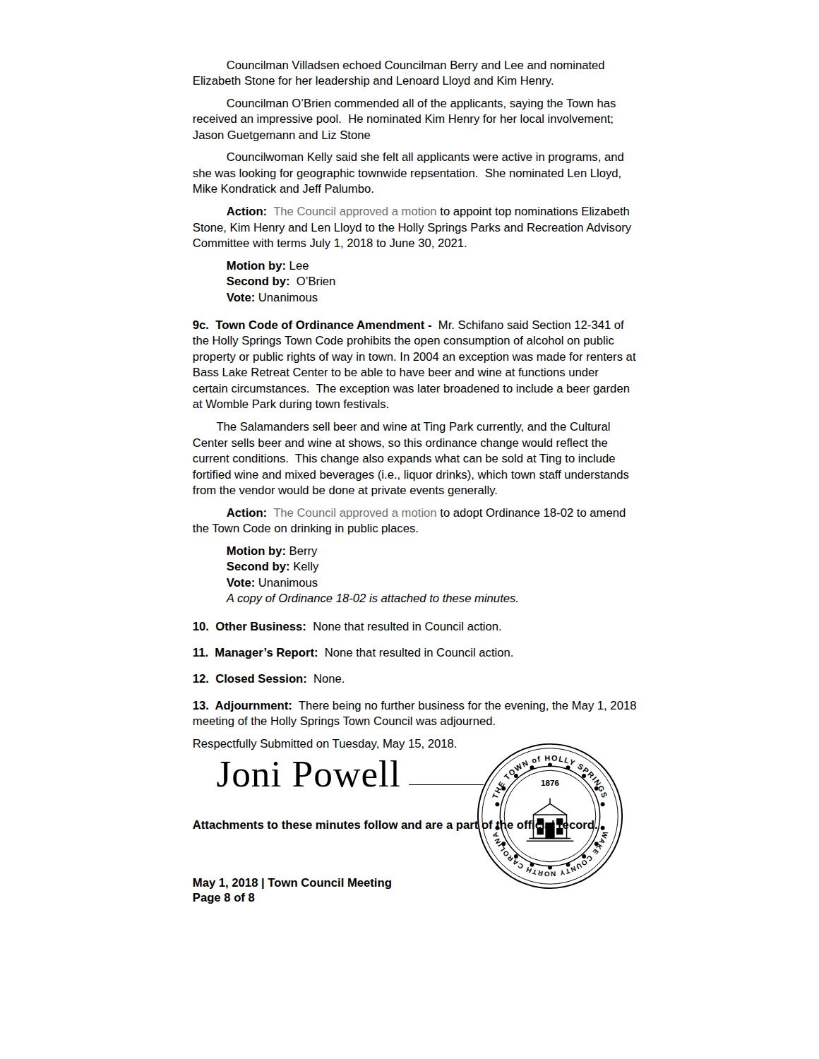Councilman Villadsen echoed Councilman Berry and Lee and nominated Elizabeth Stone for her leadership and Lenoard Lloyd and Kim Henry.
Councilman O’Brien commended all of the applicants, saying the Town has received an impressive pool. He nominated Kim Henry for her local involvement; Jason Guetgemann and Liz Stone
Councilwoman Kelly said she felt all applicants were active in programs, and she was looking for geographic townwide repsentation. She nominated Len Lloyd, Mike Kondratick and Jeff Palumbo.
Action: The Council approved a motion to appoint top nominations Elizabeth Stone, Kim Henry and Len Lloyd to the Holly Springs Parks and Recreation Advisory Committee with terms July 1, 2018 to June 30, 2021.
Motion by: Lee
Second by: O’Brien
Vote: Unanimous
9c. Town Code of Ordinance Amendment - Mr. Schifano said Section 12-341 of the Holly Springs Town Code prohibits the open consumption of alcohol on public property or public rights of way in town. In 2004 an exception was made for renters at Bass Lake Retreat Center to be able to have beer and wine at functions under certain circumstances. The exception was later broadened to include a beer garden at Womble Park during town festivals.
The Salamanders sell beer and wine at Ting Park currently, and the Cultural Center sells beer and wine at shows, so this ordinance change would reflect the current conditions. This change also expands what can be sold at Ting to include fortified wine and mixed beverages (i.e., liquor drinks), which town staff understands from the vendor would be done at private events generally.
Action: The Council approved a motion to adopt Ordinance 18-02 to amend the Town Code on drinking in public places.
Motion by: Berry
Second by: Kelly
Vote: Unanimous
A copy of Ordinance 18-02 is attached to these minutes.
10. Other Business: None that resulted in Council action.
11. Manager’s Report: None that resulted in Council action.
12. Closed Session: None.
13. Adjournment: There being no further business for the evening, the May 1, 2018 meeting of the Holly Springs Town Council was adjourned.
Respectfully Submitted on Tuesday, May 15, 2018.
Joni Powell
Joni Powell, Town Clerk
Attachments to these minutes follow and are a part of the official record.
THE TOWN of HOLLY SPRINGS WAKE COUNTY NORTH CAROLINA 1876
May 1, 2018 | Town Council Meeting
Page 8 of 8